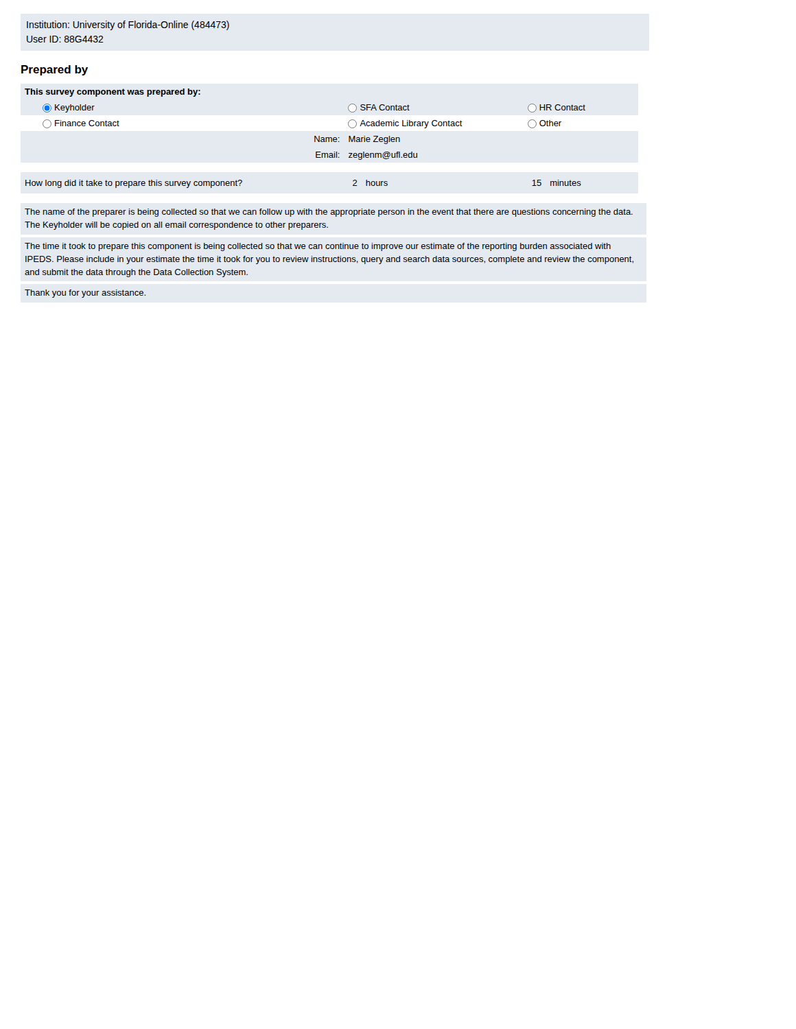Institution: University of Florida-Online (484473)
User ID: 88G4432
Prepared by
| This survey component was prepared by: |
| | Keyholder | SFA Contact | HR Contact | |
| | Finance Contact | Academic Library Contact | Other | |
| Name: | Marie Zeglen | |
| Email: | zeglenm@ufl.edu | |
| How long did it take to prepare this survey component? | / 2 / hours / | / 15 / minutes / | |
The name of the preparer is being collected so that we can follow up with the appropriate person in the event that there are questions concerning the data. The Keyholder will be copied on all email correspondence to other preparers.
The time it took to prepare this component is being collected so that we can continue to improve our estimate of the reporting burden associated with IPEDS. Please include in your estimate the time it took for you to review instructions, query and search data sources, complete and review the component, and submit the data through the Data Collection System.
Thank you for your assistance.